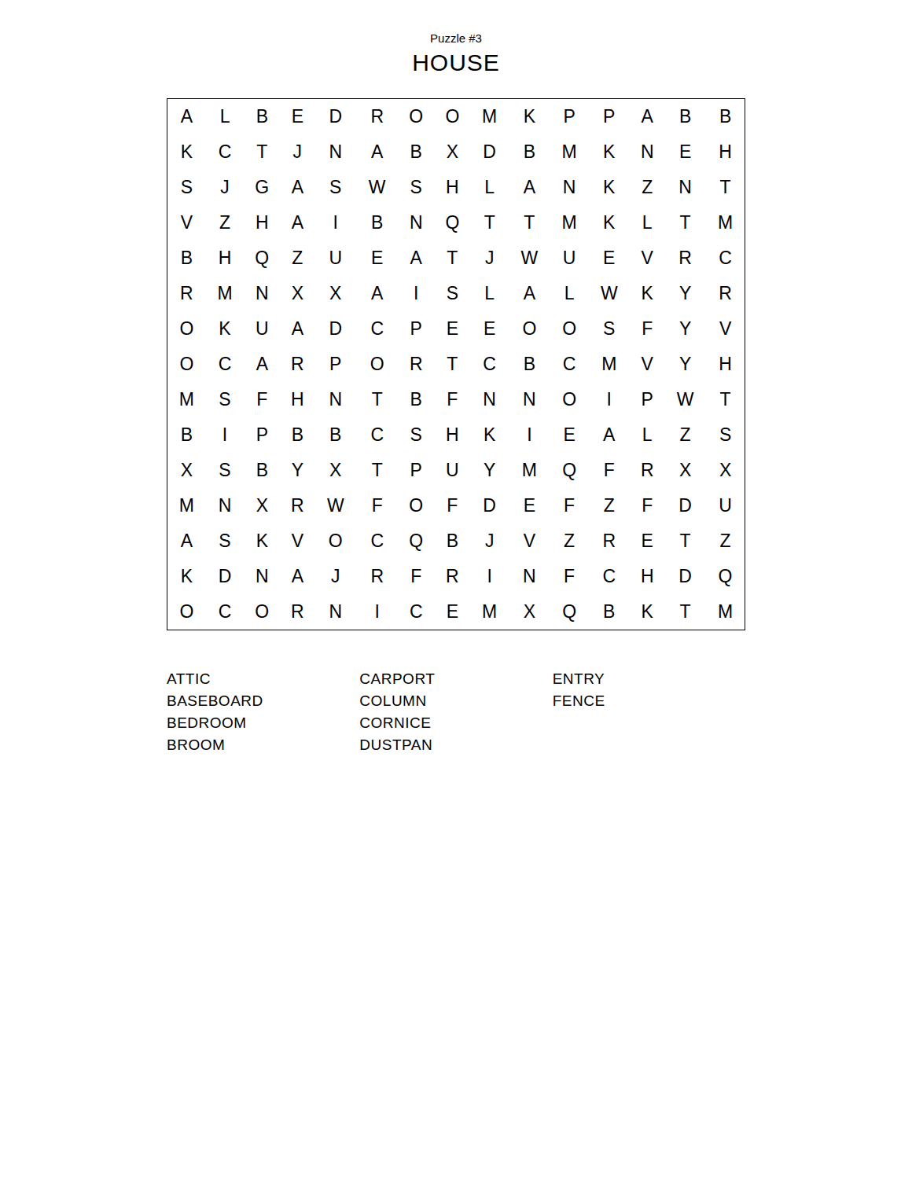Puzzle #3
HOUSE
| A | L | B | E | D | R | O | O | M | K | P | P | A | B | B |
| K | C | T | J | N | A | B | X | D | B | M | K | N | E | H |
| S | J | G | A | S | W | S | H | L | A | N | K | Z | N | T |
| V | Z | H | A | I | B | N | Q | T | T | M | K | L | T | M |
| B | H | Q | Z | U | E | A | T | J | W | U | E | V | R | C |
| R | M | N | X | X | A | I | S | L | A | L | W | K | Y | R |
| O | K | U | A | D | C | P | E | E | O | O | S | F | Y | V |
| O | C | A | R | P | O | R | T | C | B | C | M | V | Y | H |
| M | S | F | H | N | T | B | F | N | N | O | I | P | W | T |
| B | I | P | B | B | C | S | H | K | I | E | A | L | Z | S |
| X | S | B | Y | X | T | P | U | Y | M | Q | F | R | X | X |
| M | N | X | R | W | F | O | F | D | E | F | Z | F | D | U |
| A | S | K | V | O | C | Q | B | J | V | Z | R | E | T | Z |
| K | D | N | A | J | R | F | R | I | N | F | C | H | D | Q |
| O | C | O | R | N | I | C | E | M | X | Q | B | K | T | M |
| ATTIC | CARPORT | ENTRY |
| BASEBOARD | COLUMN | FENCE |
| BEDROOM | CORNICE | |
| BROOM | DUSTPAN | |